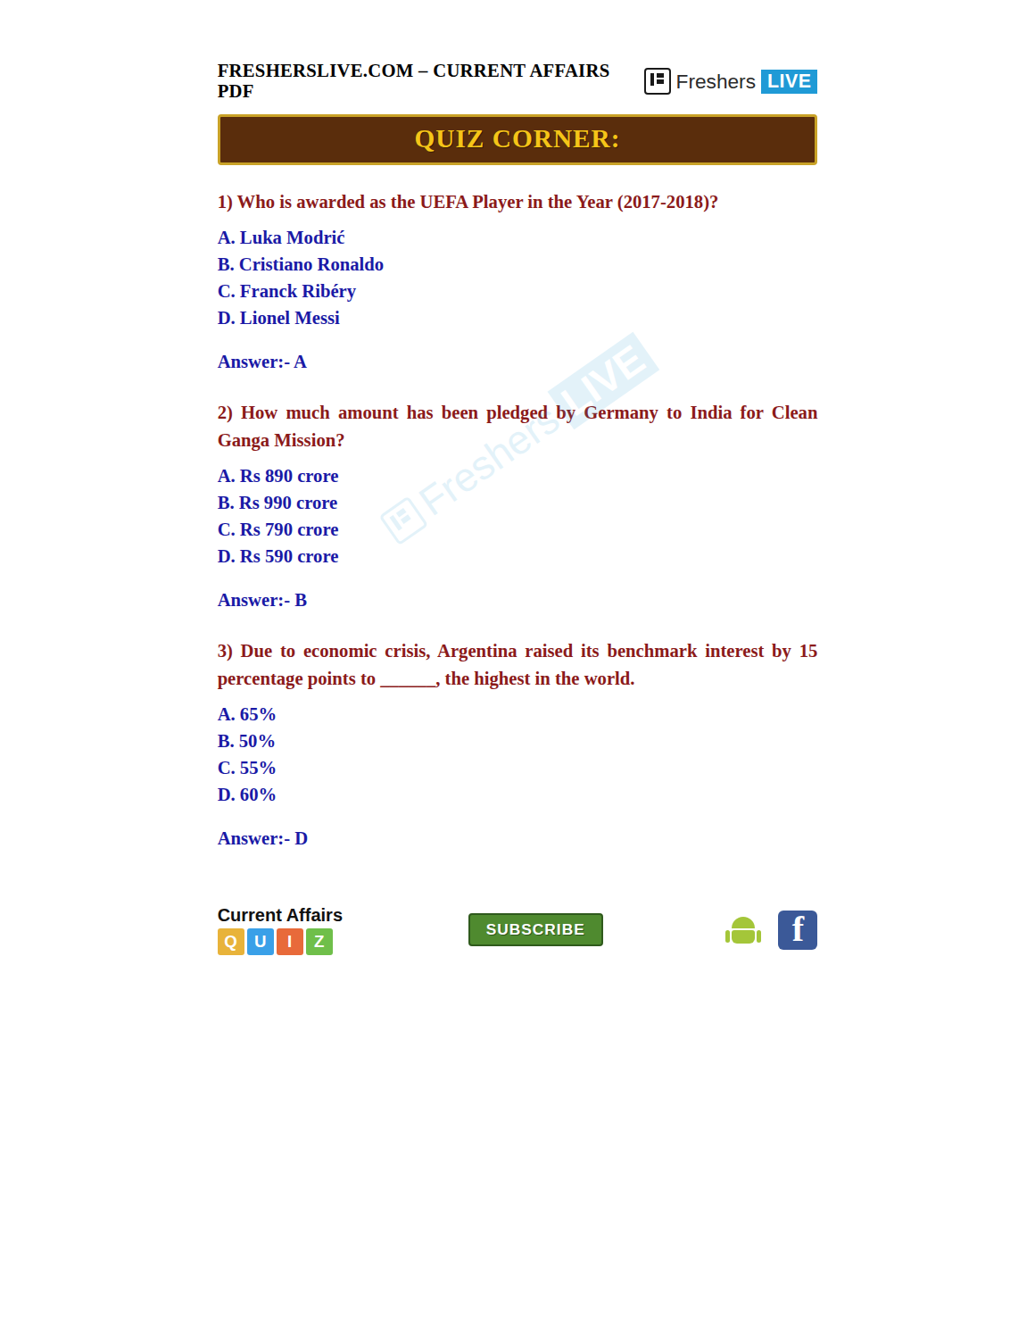FRESHERSLIVE.COM – CURRENT AFFAIRS PDF
Freshers LIVE
QUIZ CORNER:
Freshers LIVE
1) Who is awarded as the UEFA Player in the Year (2017-2018)?
A. Luka Modrić
B. Cristiano Ronaldo
C. Franck Ribéry
D. Lionel Messi
Answer:- A
2) How much amount has been pledged by Germany to India for Clean Ganga Mission?
A. Rs 890 crore
B. Rs 990 crore
C. Rs 790 crore
D. Rs 590 crore
Answer:- B
3) Due to economic crisis, Argentina raised its benchmark interest by 15 percentage points to ______, the highest in the world.
A. 65%
B. 50%
C. 55%
D. 60%
Answer:- D
Current Affairs
Q
U
I
Z
SUBSCRIBE